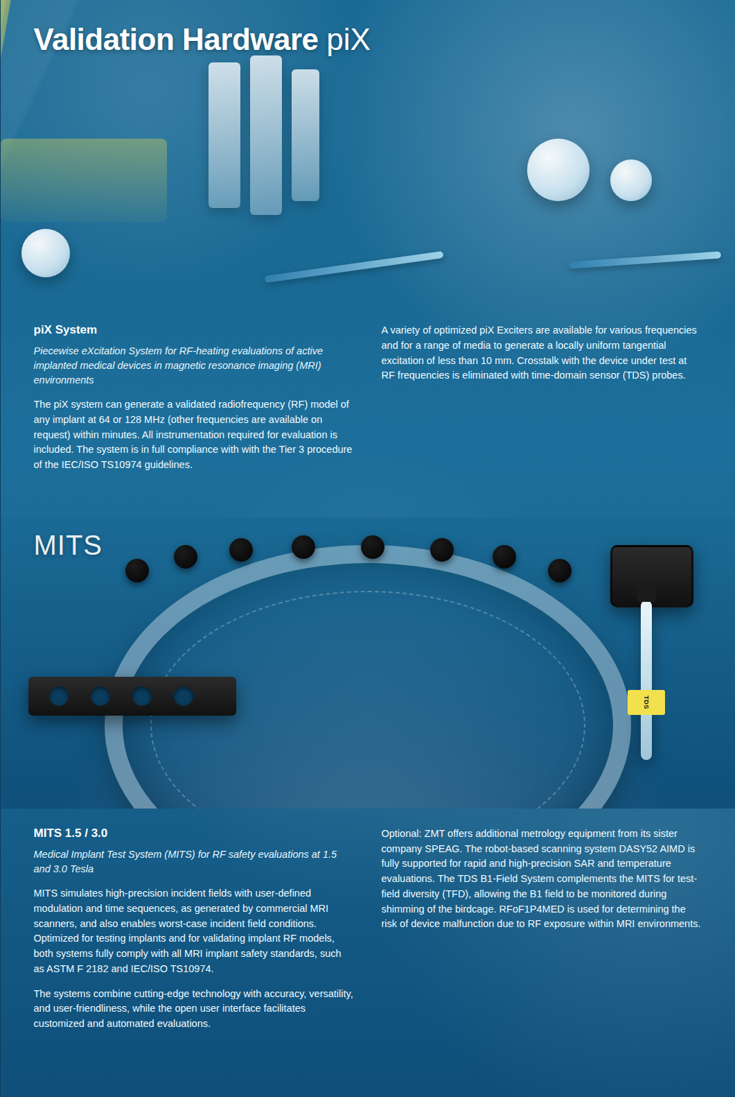Validation Hardware piX
piX System
Piecewise eXcitation System for RF-heating evaluations of active implanted medical devices in magnetic resonance imaging (MRI) environments
The piX system can generate a validated radiofrequency (RF) model of any implant at 64 or 128 MHz (other frequencies are available on request) within minutes. All instrumentation required for evaluation is included. The system is in full compliance with with the Tier 3 procedure of the IEC/ISO TS10974 guidelines.
A variety of optimized piX Exciters are available for various frequencies and for a range of media to generate a locally uniform tangential excitation of less than 10 mm. Crosstalk with the device under test at RF frequencies is eliminated with time-domain sensor (TDS) probes.
MITS
TDS
MITS 1.5 / 3.0
Medical Implant Test System (MITS) for RF safety evaluations at 1.5 and 3.0 Tesla
MITS simulates high-precision incident fields with user-defined modulation and time sequences, as generated by commercial MRI scanners, and also enables worst-case incident field conditions. Optimized for testing implants and for validating implant RF models, both systems fully comply with all MRI implant safety standards, such as ASTM F 2182 and IEC/ISO TS10974.
The systems combine cutting-edge technology with accuracy, versatility, and user-friendliness, while the open user interface facilitates customized and automated evaluations.
Optional: ZMT offers additional metrology equipment from its sister company SPEAG. The robot-based scanning system DASY52 AIMD is fully supported for rapid and high-precision SAR and temperature evaluations. The TDS B1-Field System complements the MITS for test-field diversity (TFD), allowing the B1 field to be monitored during shimming of the birdcage. RFoF1P4MED is used for determining the risk of device malfunction due to RF exposure within MRI environments.